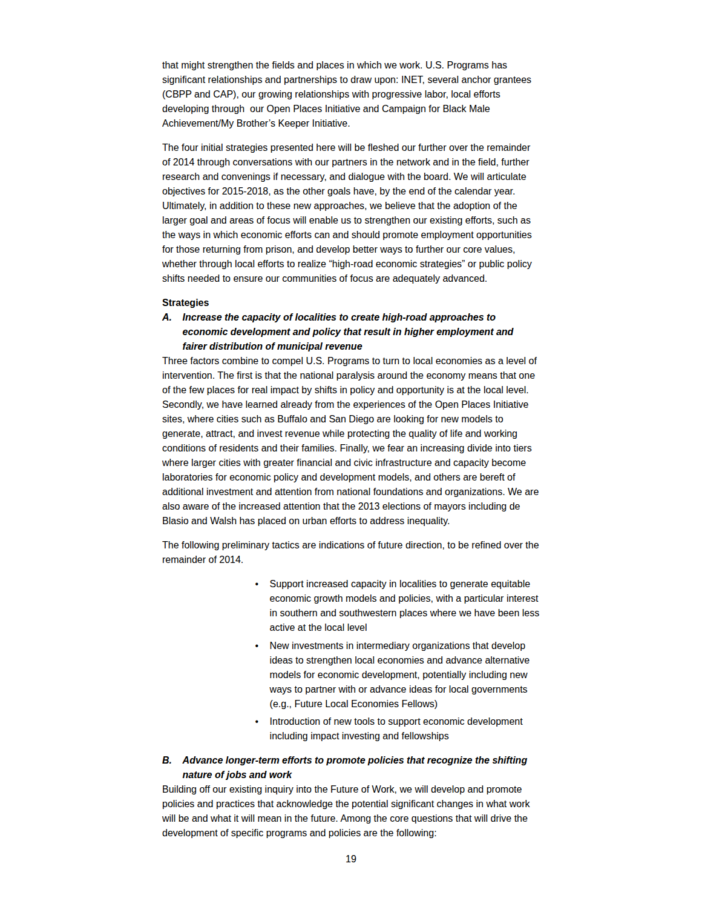that might strengthen the fields and places in which we work. U.S. Programs has significant relationships and partnerships to draw upon: INET, several anchor grantees (CBPP and CAP), our growing relationships with progressive labor, local efforts developing through our Open Places Initiative and Campaign for Black Male Achievement/My Brother’s Keeper Initiative.
The four initial strategies presented here will be fleshed our further over the remainder of 2014 through conversations with our partners in the network and in the field, further research and convenings if necessary, and dialogue with the board. We will articulate objectives for 2015-2018, as the other goals have, by the end of the calendar year. Ultimately, in addition to these new approaches, we believe that the adoption of the larger goal and areas of focus will enable us to strengthen our existing efforts, such as the ways in which economic efforts can and should promote employment opportunities for those returning from prison, and develop better ways to further our core values, whether through local efforts to realize “high-road economic strategies” or public policy shifts needed to ensure our communities of focus are adequately advanced.
Strategies
A. Increase the capacity of localities to create high-road approaches to economic development and policy that result in higher employment and fairer distribution of municipal revenue
Three factors combine to compel U.S. Programs to turn to local economies as a level of intervention. The first is that the national paralysis around the economy means that one of the few places for real impact by shifts in policy and opportunity is at the local level. Secondly, we have learned already from the experiences of the Open Places Initiative sites, where cities such as Buffalo and San Diego are looking for new models to generate, attract, and invest revenue while protecting the quality of life and working conditions of residents and their families. Finally, we fear an increasing divide into tiers where larger cities with greater financial and civic infrastructure and capacity become laboratories for economic policy and development models, and others are bereft of additional investment and attention from national foundations and organizations. We are also aware of the increased attention that the 2013 elections of mayors including de Blasio and Walsh has placed on urban efforts to address inequality.
The following preliminary tactics are indications of future direction, to be refined over the remainder of 2014.
Support increased capacity in localities to generate equitable economic growth models and policies, with a particular interest in southern and southwestern places where we have been less active at the local level
New investments in intermediary organizations that develop ideas to strengthen local economies and advance alternative models for economic development, potentially including new ways to partner with or advance ideas for local governments (e.g., Future Local Economies Fellows)
Introduction of new tools to support economic development including impact investing and fellowships
B. Advance longer-term efforts to promote policies that recognize the shifting nature of jobs and work
Building off our existing inquiry into the Future of Work, we will develop and promote policies and practices that acknowledge the potential significant changes in what work will be and what it will mean in the future. Among the core questions that will drive the development of specific programs and policies are the following:
19